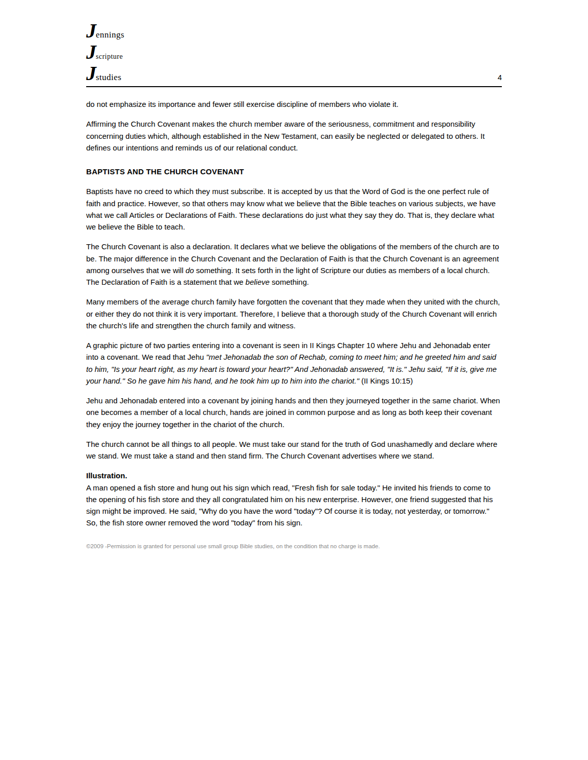Jennings Jscripture Jstudies
4
do not emphasize its importance and fewer still exercise discipline of members who violate it.
Affirming the Church Covenant makes the church member aware of the seriousness, commitment and responsibility concerning duties which, although established in the New Testament, can easily be neglected or delegated to others. It defines our intentions and reminds us of our relational conduct.
BAPTISTS AND THE CHURCH COVENANT
Baptists have no creed to which they must subscribe. It is accepted by us that the Word of God is the one perfect rule of faith and practice. However, so that others may know what we believe that the Bible teaches on various subjects, we have what we call Articles or Declarations of Faith. These declarations do just what they say they do. That is, they declare what we believe the Bible to teach.
The Church Covenant is also a declaration. It declares what we believe the obligations of the members of the church are to be. The major difference in the Church Covenant and the Declaration of Faith is that the Church Covenant is an agreement among ourselves that we will do something. It sets forth in the light of Scripture our duties as members of a local church. The Declaration of Faith is a statement that we believe something.
Many members of the average church family have forgotten the covenant that they made when they united with the church, or either they do not think it is very important. Therefore, I believe that a thorough study of the Church Covenant will enrich the church's life and strengthen the church family and witness.
A graphic picture of two parties entering into a covenant is seen in II Kings Chapter 10 where Jehu and Jehonadab enter into a covenant. We read that Jehu "met Jehonadab the son of Rechab, coming to meet him; and he greeted him and said to him, "Is your heart right, as my heart is toward your heart?" And Jehonadab answered, "It is." Jehu said, "If it is, give me your hand." So he gave him his hand, and he took him up to him into the chariot." (II Kings 10:15)
Jehu and Jehonadab entered into a covenant by joining hands and then they journeyed together in the same chariot. When one becomes a member of a local church, hands are joined in common purpose and as long as both keep their covenant they enjoy the journey together in the chariot of the church.
The church cannot be all things to all people. We must take our stand for the truth of God unashamedly and declare where we stand. We must take a stand and then stand firm. The Church Covenant advertises where we stand.
Illustration.
A man opened a fish store and hung out his sign which read, "Fresh fish for sale today." He invited his friends to come to the opening of his fish store and they all congratulated him on his new enterprise. However, one friend suggested that his sign might be improved. He said, "Why do you have the word "today"? Of course it is today, not yesterday, or tomorrow." So, the fish store owner removed the word "today" from his sign.
©2009 -Permission is granted for personal use small group Bible studies, on the condition that no charge is made.